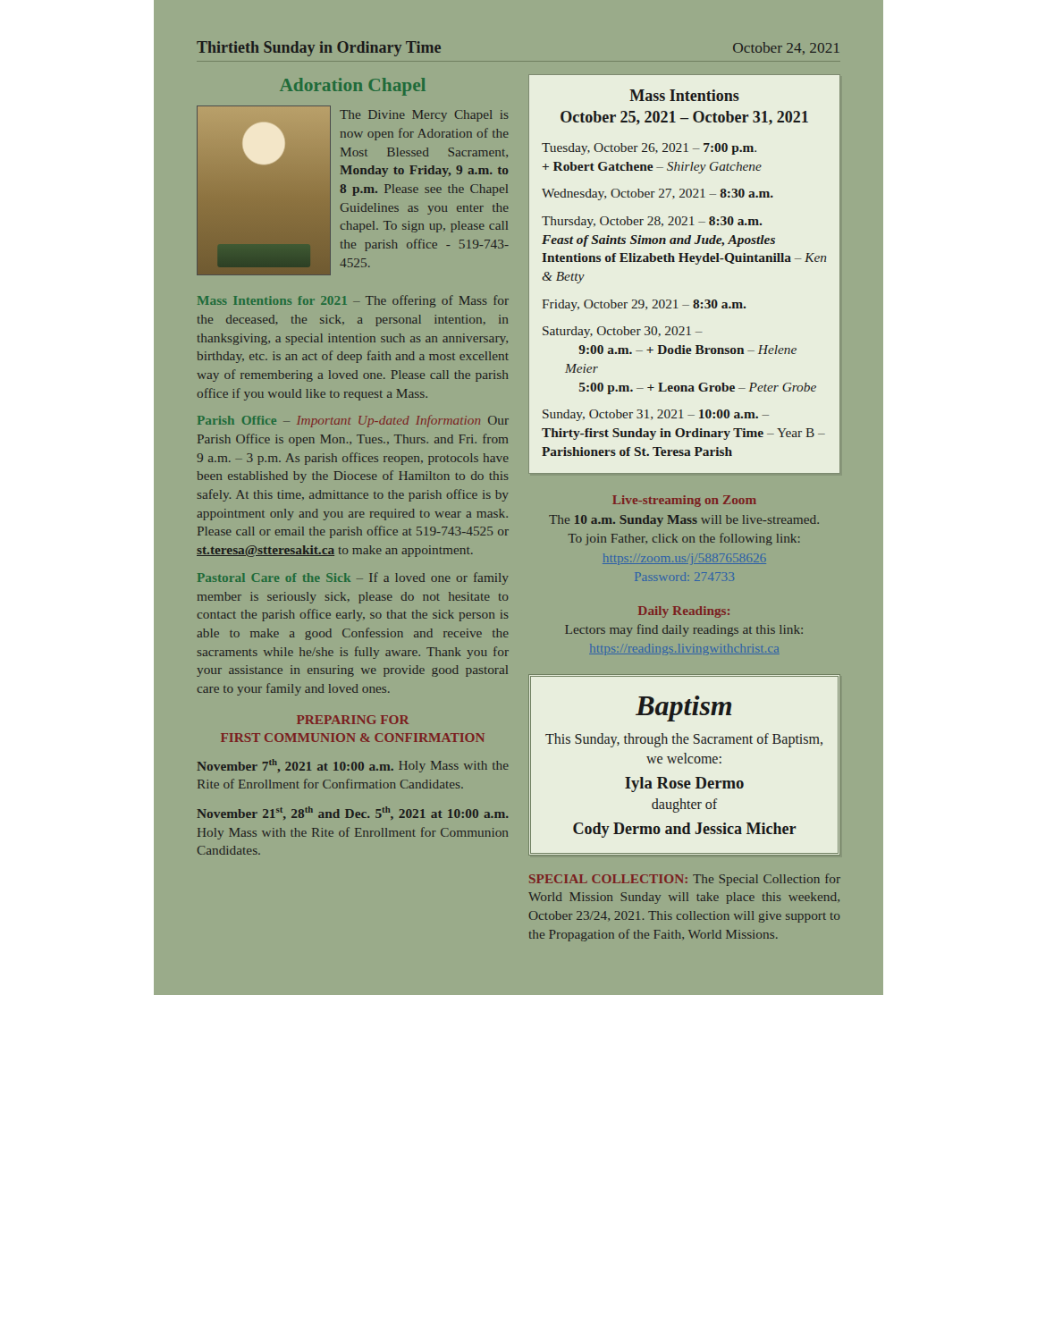Thirtieth Sunday in Ordinary Time
October 24, 2021
Adoration Chapel
The Divine Mercy Chapel is now open for Adoration of the Most Blessed Sacrament, Monday to Friday, 9 a.m. to 8 p.m. Please see the Chapel Guidelines as you enter the chapel. To sign up, please call the parish office - 519-743-4525.
Mass Intentions for 2021 – The offering of Mass for the deceased, the sick, a personal intention, in thanksgiving, a special intention such as an anniversary, birthday, etc. is an act of deep faith and a most excellent way of remembering a loved one. Please call the parish office if you would like to request a Mass.
Parish Office – Important Up-dated Information Our Parish Office is open Mon., Tues., Thurs. and Fri. from 9 a.m. – 3 p.m. As parish offices reopen, protocols have been established by the Diocese of Hamilton to do this safely. At this time, admittance to the parish office is by appointment only and you are required to wear a mask. Please call or email the parish office at 519-743-4525 or st.teresa@stteresakit.ca to make an appointment.
Pastoral Care of the Sick – If a loved one or family member is seriously sick, please do not hesitate to contact the parish office early, so that the sick person is able to make a good Confession and receive the sacraments while he/she is fully aware. Thank you for your assistance in ensuring we provide good pastoral care to your family and loved ones.
PREPARING FOR
FIRST COMMUNION & CONFIRMATION
November 7th, 2021 at 10:00 a.m. Holy Mass with the Rite of Enrollment for Confirmation Candidates.
November 21st, 28th and Dec. 5th, 2021 at 10:00 a.m. Holy Mass with the Rite of Enrollment for Communion Candidates.
Mass Intentions
October 25, 2021 – October 31, 2021
Tuesday, October 26, 2021 – 7:00 p.m.
+ Robert Gatchene – Shirley Gatchene
Wednesday, October 27, 2021 – 8:30 a.m.
Thursday, October 28, 2021 – 8:30 a.m.
Feast of Saints Simon and Jude, Apostles
Intentions of Elizabeth Heydel-Quintanilla – Ken & Betty
Friday, October 29, 2021 – 8:30 a.m.
Saturday, October 30, 2021 –
9:00 a.m. – + Dodie Bronson – Helene Meier
5:00 p.m. – + Leona Grobe – Peter Grobe
Sunday, October 31, 2021 – 10:00 a.m. –
Thirty-first Sunday in Ordinary Time – Year B – Parishioners of St. Teresa Parish
Live-streaming on Zoom
The 10 a.m. Sunday Mass will be live-streamed.
To join Father, click on the following link:
https://zoom.us/j/5887658626
Password: 274733
Daily Readings:
Lectors may find daily readings at this link:
https://readings.livingwithchrist.ca
Baptism
This Sunday, through the Sacrament of Baptism, we welcome:
Iyla Rose Dermo
daughter of
Cody Dermo and Jessica Micher
SPECIAL COLLECTION: The Special Collection for World Mission Sunday will take place this weekend, October 23/24, 2021. This collection will give support to the Propagation of the Faith, World Missions.